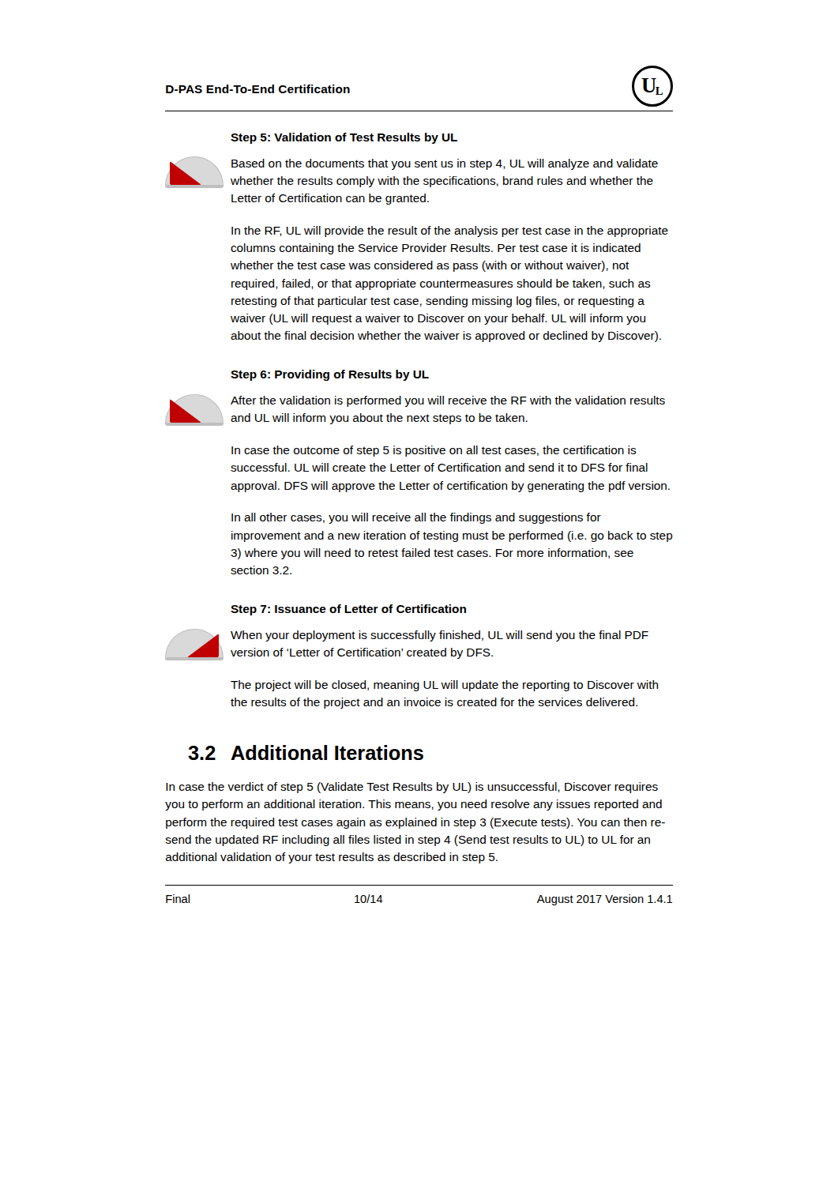D-PAS End-To-End Certification
UL
Step 5: Validation of Test Results by UL
Based on the documents that you sent us in step 4, UL will analyze and validate whether the results comply with the specifications, brand rules and whether the Letter of Certification can be granted.
In the RF, UL will provide the result of the analysis per test case in the appropriate columns containing the Service Provider Results. Per test case it is indicated whether the test case was considered as pass (with or without waiver), not required, failed, or that appropriate countermeasures should be taken, such as retesting of that particular test case, sending missing log files, or requesting a waiver (UL will request a waiver to Discover on your behalf. UL will inform you about the final decision whether the waiver is approved or declined by Discover).
Step 6: Providing of Results by UL
After the validation is performed you will receive the RF with the validation results and UL will inform you about the next steps to be taken.
In case the outcome of step 5 is positive on all test cases, the certification is successful. UL will create the Letter of Certification and send it to DFS for final approval. DFS will approve the Letter of certification by generating the pdf version.
In all other cases, you will receive all the findings and suggestions for improvement and a new iteration of testing must be performed (i.e. go back to step 3) where you will need to retest failed test cases. For more information, see section 3.2.
Step 7: Issuance of Letter of Certification
When your deployment is successfully finished, UL will send you the final PDF version of ‘Letter of Certification’ created by DFS.
The project will be closed, meaning UL will update the reporting to Discover with the results of the project and an invoice is created for the services delivered.
3.2
Additional Iterations
In case the verdict of step 5 (Validate Test Results by UL) is unsuccessful, Discover requires you to perform an additional iteration. This means, you need resolve any issues reported and perform the required test cases again as explained in step 3 (Execute tests). You can then re-send the updated RF including all files listed in step 4 (Send test results to UL) to UL for an additional validation of your test results as described in step 5.
Final
10/14
August 2017 Version 1.4.1